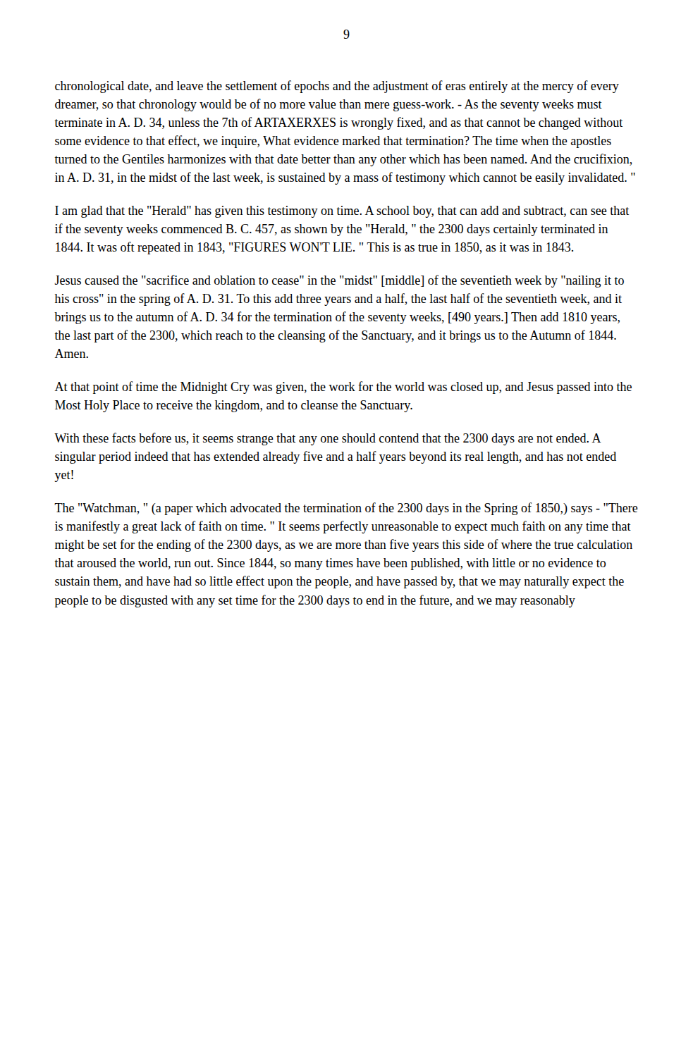9
chronological date, and leave the settlement of epochs and the adjustment of eras entirely at the mercy of every dreamer, so that chronology would be of no more value than mere guess-work. - As the seventy weeks must terminate in A. D. 34, unless the 7th of ARTAXERXES is wrongly fixed, and as that cannot be changed without some evidence to that effect, we inquire, What evidence marked that termination? The time when the apostles turned to the Gentiles harmonizes with that date better than any other which has been named. And the crucifixion, in A. D. 31, in the midst of the last week, is sustained by a mass of testimony which cannot be easily invalidated. "
I am glad that the "Herald" has given this testimony on time. A school boy, that can add and subtract, can see that if the seventy weeks commenced B. C. 457, as shown by the "Herald, " the 2300 days certainly terminated in 1844. It was oft repeated in 1843, "FIGURES WON'T LIE. " This is as true in 1850, as it was in 1843.
Jesus caused the "sacrifice and oblation to cease" in the "midst" [middle] of the seventieth week by "nailing it to his cross" in the spring of A. D. 31. To this add three years and a half, the last half of the seventieth week, and it brings us to the autumn of A. D. 34 for the termination of the seventy weeks, [490 years.] Then add 1810 years, the last part of the 2300, which reach to the cleansing of the Sanctuary, and it brings us to the Autumn of 1844. Amen.
At that point of time the Midnight Cry was given, the work for the world was closed up, and Jesus passed into the Most Holy Place to receive the kingdom, and to cleanse the Sanctuary.
With these facts before us, it seems strange that any one should contend that the 2300 days are not ended. A singular period indeed that has extended already five and a half years beyond its real length, and has not ended yet!
The "Watchman, " (a paper which advocated the termination of the 2300 days in the Spring of 1850,) says - "There is manifestly a great lack of faith on time. " It seems perfectly unreasonable to expect much faith on any time that might be set for the ending of the 2300 days, as we are more than five years this side of where the true calculation that aroused the world, run out. Since 1844, so many times have been published, with little or no evidence to sustain them, and have had so little effect upon the people, and have passed by, that we may naturally expect the people to be disgusted with any set time for the 2300 days to end in the future, and we may reasonably